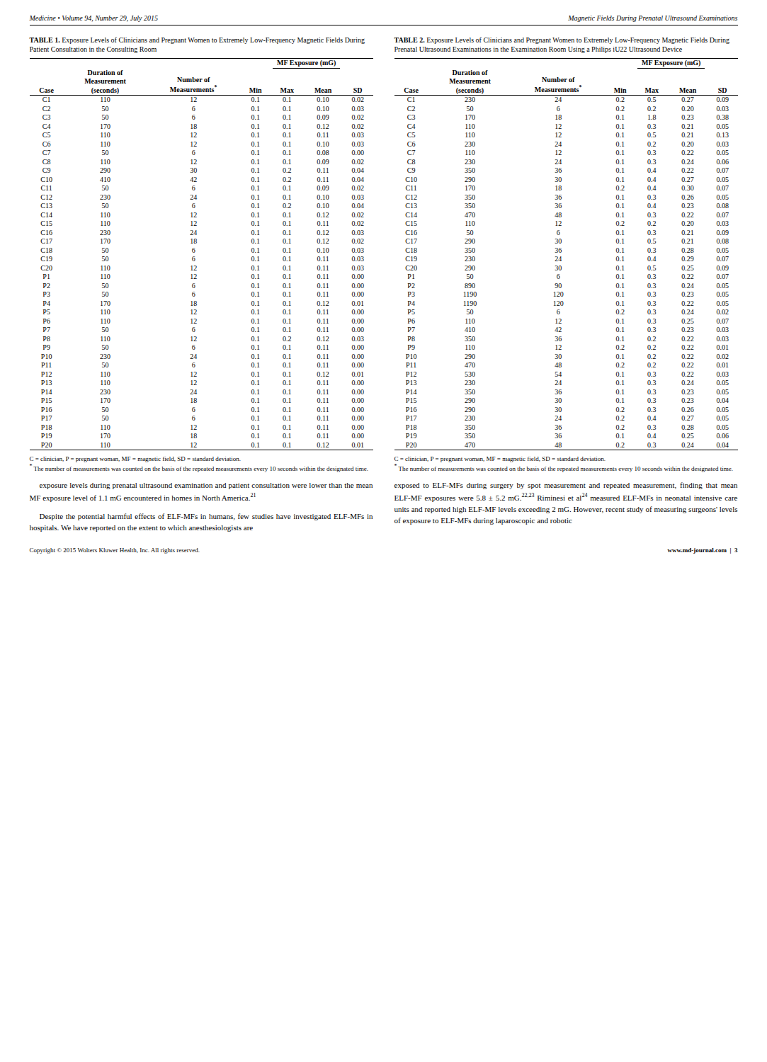Medicine • Volume 94, Number 29, July 2015
Magnetic Fields During Prenatal Ultrasound Examinations
TABLE 1. Exposure Levels of Clinicians and Pregnant Women to Extremely Low-Frequency Magnetic Fields During Patient Consultation in the Consulting Room
| | MF Exposure (mG) |
| --- | --- |
| Case | Duration of Measurement (seconds) | Number of Measurements * | Min | Max | Mean | SD |
| C1 | 110 | 12 | 0.1 | 0.1 | 0.10 | 0.02 |
| C2 | 50 | 6 | 0.1 | 0.1 | 0.10 | 0.03 |
| C3 | 50 | 6 | 0.1 | 0.1 | 0.09 | 0.02 |
| C4 | 170 | 18 | 0.1 | 0.1 | 0.12 | 0.02 |
| C5 | 110 | 12 | 0.1 | 0.1 | 0.11 | 0.03 |
| C6 | 110 | 12 | 0.1 | 0.1 | 0.10 | 0.03 |
| C7 | 50 | 6 | 0.1 | 0.1 | 0.08 | 0.00 |
| C8 | 110 | 12 | 0.1 | 0.1 | 0.09 | 0.02 |
| C9 | 290 | 30 | 0.1 | 0.2 | 0.11 | 0.04 |
| C10 | 410 | 42 | 0.1 | 0.2 | 0.11 | 0.04 |
| C11 | 50 | 6 | 0.1 | 0.1 | 0.09 | 0.02 |
| C12 | 230 | 24 | 0.1 | 0.1 | 0.10 | 0.03 |
| C13 | 50 | 6 | 0.1 | 0.2 | 0.10 | 0.04 |
| C14 | 110 | 12 | 0.1 | 0.1 | 0.12 | 0.02 |
| C15 | 110 | 12 | 0.1 | 0.1 | 0.11 | 0.02 |
| C16 | 230 | 24 | 0.1 | 0.1 | 0.12 | 0.03 |
| C17 | 170 | 18 | 0.1 | 0.1 | 0.12 | 0.02 |
| C18 | 50 | 6 | 0.1 | 0.1 | 0.10 | 0.03 |
| C19 | 50 | 6 | 0.1 | 0.1 | 0.11 | 0.03 |
| C20 | 110 | 12 | 0.1 | 0.1 | 0.11 | 0.03 |
| P1 | 110 | 12 | 0.1 | 0.1 | 0.11 | 0.00 |
| P2 | 50 | 6 | 0.1 | 0.1 | 0.11 | 0.00 |
| P3 | 50 | 6 | 0.1 | 0.1 | 0.11 | 0.00 |
| P4 | 170 | 18 | 0.1 | 0.1 | 0.12 | 0.01 |
| P5 | 110 | 12 | 0.1 | 0.1 | 0.11 | 0.00 |
| P6 | 110 | 12 | 0.1 | 0.1 | 0.11 | 0.00 |
| P7 | 50 | 6 | 0.1 | 0.1 | 0.11 | 0.00 |
| P8 | 110 | 12 | 0.1 | 0.2 | 0.12 | 0.03 |
| P9 | 50 | 6 | 0.1 | 0.1 | 0.11 | 0.00 |
| P10 | 230 | 24 | 0.1 | 0.1 | 0.11 | 0.00 |
| P11 | 50 | 6 | 0.1 | 0.1 | 0.11 | 0.00 |
| P12 | 110 | 12 | 0.1 | 0.1 | 0.12 | 0.01 |
| P13 | 110 | 12 | 0.1 | 0.1 | 0.11 | 0.00 |
| P14 | 230 | 24 | 0.1 | 0.1 | 0.11 | 0.00 |
| P15 | 170 | 18 | 0.1 | 0.1 | 0.11 | 0.00 |
| P16 | 50 | 6 | 0.1 | 0.1 | 0.11 | 0.00 |
| P17 | 50 | 6 | 0.1 | 0.1 | 0.11 | 0.00 |
| P18 | 110 | 12 | 0.1 | 0.1 | 0.11 | 0.00 |
| P19 | 170 | 18 | 0.1 | 0.1 | 0.11 | 0.00 |
| P20 | 110 | 12 | 0.1 | 0.1 | 0.12 | 0.01 |
C = clinician, P = pregnant woman, MF = magnetic field, SD = standard deviation.
* The number of measurements was counted on the basis of the repeated measurements every 10 seconds within the designated time.
exposure levels during prenatal ultrasound examination and patient consultation were lower than the mean MF exposure level of 1.1 mG encountered in homes in North America.21
Despite the potential harmful effects of ELF-MFs in humans, few studies have investigated ELF-MFs in hospitals. We have reported on the extent to which anesthesiologists are
TABLE 2. Exposure Levels of Clinicians and Pregnant Women to Extremely Low-Frequency Magnetic Fields During Prenatal Ultrasound Examinations in the Examination Room Using a Philips iU22 Ultrasound Device
| | MF Exposure (mG) |
| --- | --- |
| Case | Duration of Measurement (seconds) | Number of Measurements * | Min | Max | Mean | SD |
| C1 | 230 | 24 | 0.2 | 0.5 | 0.27 | 0.09 |
| C2 | 50 | 6 | 0.2 | 0.2 | 0.20 | 0.03 |
| C3 | 170 | 18 | 0.1 | 1.8 | 0.23 | 0.38 |
| C4 | 110 | 12 | 0.1 | 0.3 | 0.21 | 0.05 |
| C5 | 110 | 12 | 0.1 | 0.5 | 0.21 | 0.13 |
| C6 | 230 | 24 | 0.1 | 0.2 | 0.20 | 0.03 |
| C7 | 110 | 12 | 0.1 | 0.3 | 0.22 | 0.05 |
| C8 | 230 | 24 | 0.1 | 0.3 | 0.24 | 0.06 |
| C9 | 350 | 36 | 0.1 | 0.4 | 0.22 | 0.07 |
| C10 | 290 | 30 | 0.1 | 0.4 | 0.27 | 0.05 |
| C11 | 170 | 18 | 0.2 | 0.4 | 0.30 | 0.07 |
| C12 | 350 | 36 | 0.1 | 0.3 | 0.26 | 0.05 |
| C13 | 350 | 36 | 0.1 | 0.4 | 0.23 | 0.08 |
| C14 | 470 | 48 | 0.1 | 0.3 | 0.22 | 0.07 |
| C15 | 110 | 12 | 0.2 | 0.2 | 0.20 | 0.03 |
| C16 | 50 | 6 | 0.1 | 0.3 | 0.21 | 0.09 |
| C17 | 290 | 30 | 0.1 | 0.5 | 0.21 | 0.08 |
| C18 | 350 | 36 | 0.1 | 0.3 | 0.28 | 0.05 |
| C19 | 230 | 24 | 0.1 | 0.4 | 0.29 | 0.07 |
| C20 | 290 | 30 | 0.1 | 0.5 | 0.25 | 0.09 |
| P1 | 50 | 6 | 0.1 | 0.3 | 0.22 | 0.07 |
| P2 | 890 | 90 | 0.1 | 0.3 | 0.24 | 0.05 |
| P3 | 1190 | 120 | 0.1 | 0.3 | 0.23 | 0.05 |
| P4 | 1190 | 120 | 0.1 | 0.3 | 0.22 | 0.05 |
| P5 | 50 | 6 | 0.2 | 0.3 | 0.24 | 0.02 |
| P6 | 110 | 12 | 0.1 | 0.3 | 0.25 | 0.07 |
| P7 | 410 | 42 | 0.1 | 0.3 | 0.23 | 0.03 |
| P8 | 350 | 36 | 0.1 | 0.2 | 0.22 | 0.03 |
| P9 | 110 | 12 | 0.2 | 0.2 | 0.22 | 0.01 |
| P10 | 290 | 30 | 0.1 | 0.2 | 0.22 | 0.02 |
| P11 | 470 | 48 | 0.2 | 0.2 | 0.22 | 0.01 |
| P12 | 530 | 54 | 0.1 | 0.3 | 0.22 | 0.03 |
| P13 | 230 | 24 | 0.1 | 0.3 | 0.24 | 0.05 |
| P14 | 350 | 36 | 0.1 | 0.3 | 0.23 | 0.05 |
| P15 | 290 | 30 | 0.1 | 0.3 | 0.23 | 0.04 |
| P16 | 290 | 30 | 0.2 | 0.3 | 0.26 | 0.05 |
| P17 | 230 | 24 | 0.2 | 0.4 | 0.27 | 0.05 |
| P18 | 350 | 36 | 0.2 | 0.3 | 0.28 | 0.05 |
| P19 | 350 | 36 | 0.1 | 0.4 | 0.25 | 0.06 |
| P20 | 470 | 48 | 0.2 | 0.3 | 0.24 | 0.04 |
C = clinician, P = pregnant woman, MF = magnetic field, SD = standard deviation.
* The number of measurements was counted on the basis of the repeated measurements every 10 seconds within the designated time.
exposed to ELF-MFs during surgery by spot measurement and repeated measurement, finding that mean ELF-MF exposures were 5.8 ± 5.2 mG.22,23 Riminesi et al24 measured ELF-MFs in neonatal intensive care units and reported high ELF-MF levels exceeding 2 mG. However, recent study of measuring surgeons' levels of exposure to ELF-MFs during laparoscopic and robotic
Copyright © 2015 Wolters Kluwer Health, Inc. All rights reserved.
www.md-journal.com | 3